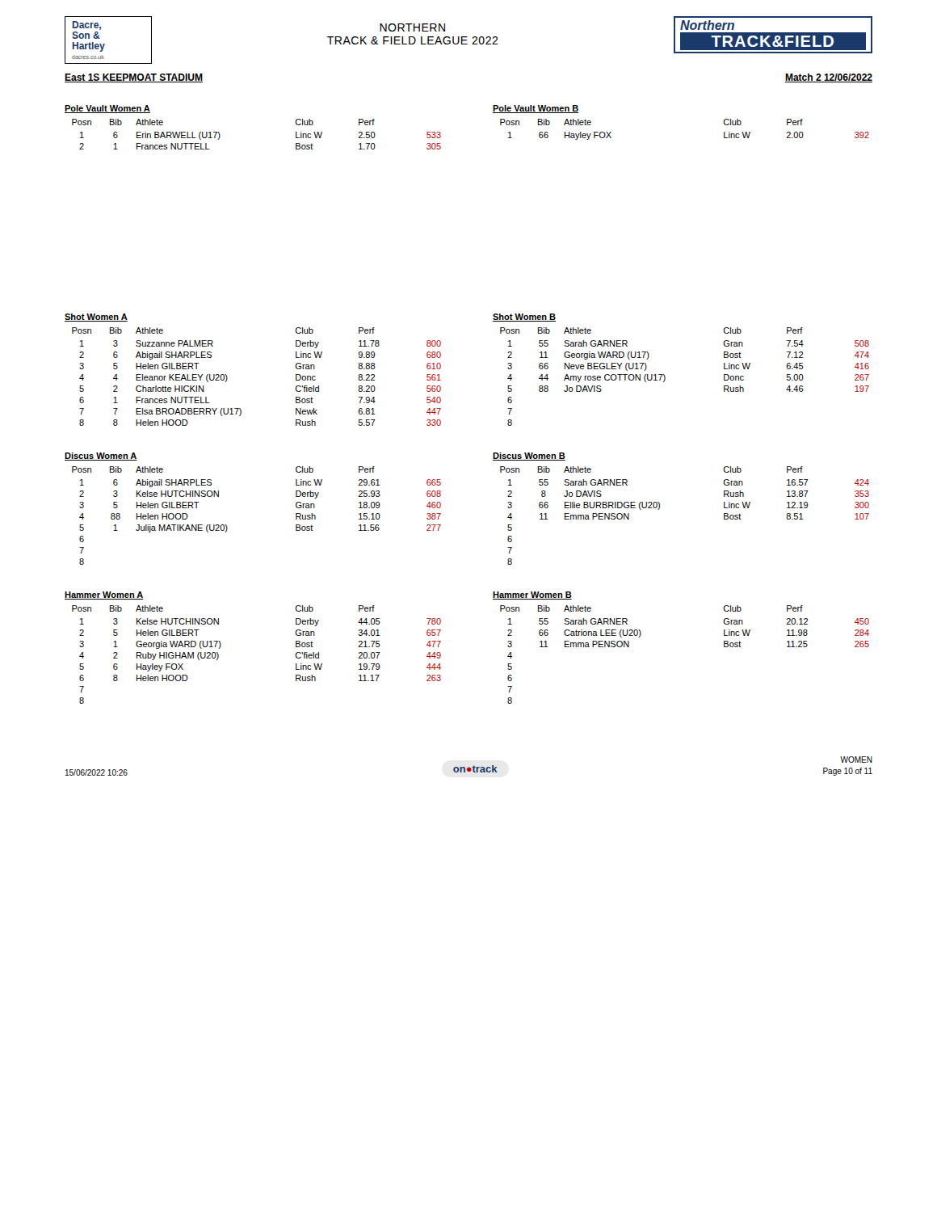Dacre,
Son &
Hartley
dacres.co.uk
NORTHERN
TRACK & FIELD LEAGUE 2022
Northern
TRACK&FIELD
East 1S KEEPMOAT STADIUM
Match 2 12/06/2022
Pole Vault Women A
| Posn | Bib | Athlete | Club | Perf | |
| --- | --- | --- | --- | --- | --- |
| 1 | 6 | Erin BARWELL (U17) | Linc W | 2.50 | 533 |
| 2 | 1 | Frances NUTTELL | Bost | 1.70 | 305 |
Pole Vault Women B
| Posn | Bib | Athlete | Club | Perf | |
| --- | --- | --- | --- | --- | --- |
| 1 | 66 | Hayley FOX | Linc W | 2.00 | 392 |
Shot Women A
| Posn | Bib | Athlete | Club | Perf | |
| --- | --- | --- | --- | --- | --- |
| 1 | 3 | Suzzanne PALMER | Derby | 11.78 | 800 |
| 2 | 6 | Abigail SHARPLES | Linc W | 9.89 | 680 |
| 3 | 5 | Helen GILBERT | Gran | 8.88 | 610 |
| 4 | 4 | Eleanor KEALEY (U20) | Donc | 8.22 | 561 |
| 5 | 2 | Charlotte HICKIN | C'field | 8.20 | 560 |
| 6 | 1 | Frances NUTTELL | Bost | 7.94 | 540 |
| 7 | 7 | Elsa BROADBERRY (U17) | Newk | 6.81 | 447 |
| 8 | 8 | Helen HOOD | Rush | 5.57 | 330 |
Shot Women B
| Posn | Bib | Athlete | Club | Perf | |
| --- | --- | --- | --- | --- | --- |
| 1 | 55 | Sarah GARNER | Gran | 7.54 | 508 |
| 2 | 11 | Georgia WARD (U17) | Bost | 7.12 | 474 |
| 3 | 66 | Neve BEGLEY (U17) | Linc W | 6.45 | 416 |
| 4 | 44 | Amy rose COTTON (U17) | Donc | 5.00 | 267 |
| 5 | 88 | Jo DAVIS | Rush | 4.46 | 197 |
| 6 | | | | | |
| 7 | | | | | |
| 8 | | | | | |
Discus Women A
| Posn | Bib | Athlete | Club | Perf | |
| --- | --- | --- | --- | --- | --- |
| 1 | 6 | Abigail SHARPLES | Linc W | 29.61 | 665 |
| 2 | 3 | Kelse HUTCHINSON | Derby | 25.93 | 608 |
| 3 | 5 | Helen GILBERT | Gran | 18.09 | 460 |
| 4 | 88 | Helen HOOD | Rush | 15.10 | 387 |
| 5 | 1 | Julija MATIKANE (U20) | Bost | 11.56 | 277 |
| 6 | | | | | |
| 7 | | | | | |
| 8 | | | | | |
Discus Women B
| Posn | Bib | Athlete | Club | Perf | |
| --- | --- | --- | --- | --- | --- |
| 1 | 55 | Sarah GARNER | Gran | 16.57 | 424 |
| 2 | 8 | Jo DAVIS | Rush | 13.87 | 353 |
| 3 | 66 | Ellie BURBRIDGE (U20) | Linc W | 12.19 | 300 |
| 4 | 11 | Emma PENSON | Bost | 8.51 | 107 |
| 5 | | | | | |
| 6 | | | | | |
| 7 | | | | | |
| 8 | | | | | |
Hammer Women A
| Posn | Bib | Athlete | Club | Perf | |
| --- | --- | --- | --- | --- | --- |
| 1 | 3 | Kelse HUTCHINSON | Derby | 44.05 | 780 |
| 2 | 5 | Helen GILBERT | Gran | 34.01 | 657 |
| 3 | 1 | Georgia WARD (U17) | Bost | 21.75 | 477 |
| 4 | 2 | Ruby HIGHAM (U20) | C'field | 20.07 | 449 |
| 5 | 6 | Hayley FOX | Linc W | 19.79 | 444 |
| 6 | 8 | Helen HOOD | Rush | 11.17 | 263 |
| 7 | | | | | |
| 8 | | | | | |
Hammer Women B
| Posn | Bib | Athlete | Club | Perf | |
| --- | --- | --- | --- | --- | --- |
| 1 | 55 | Sarah GARNER | Gran | 20.12 | 450 |
| 2 | 66 | Catriona LEE (U20) | Linc W | 11.98 | 284 |
| 3 | 11 | Emma PENSON | Bost | 11.25 | 265 |
| 4 | | | | | |
| 5 | | | | | |
| 6 | | | | | |
| 7 | | | | | |
| 8 | | | | | |
15/06/2022 10:26
on●track
WOMEN
Page 10 of 11